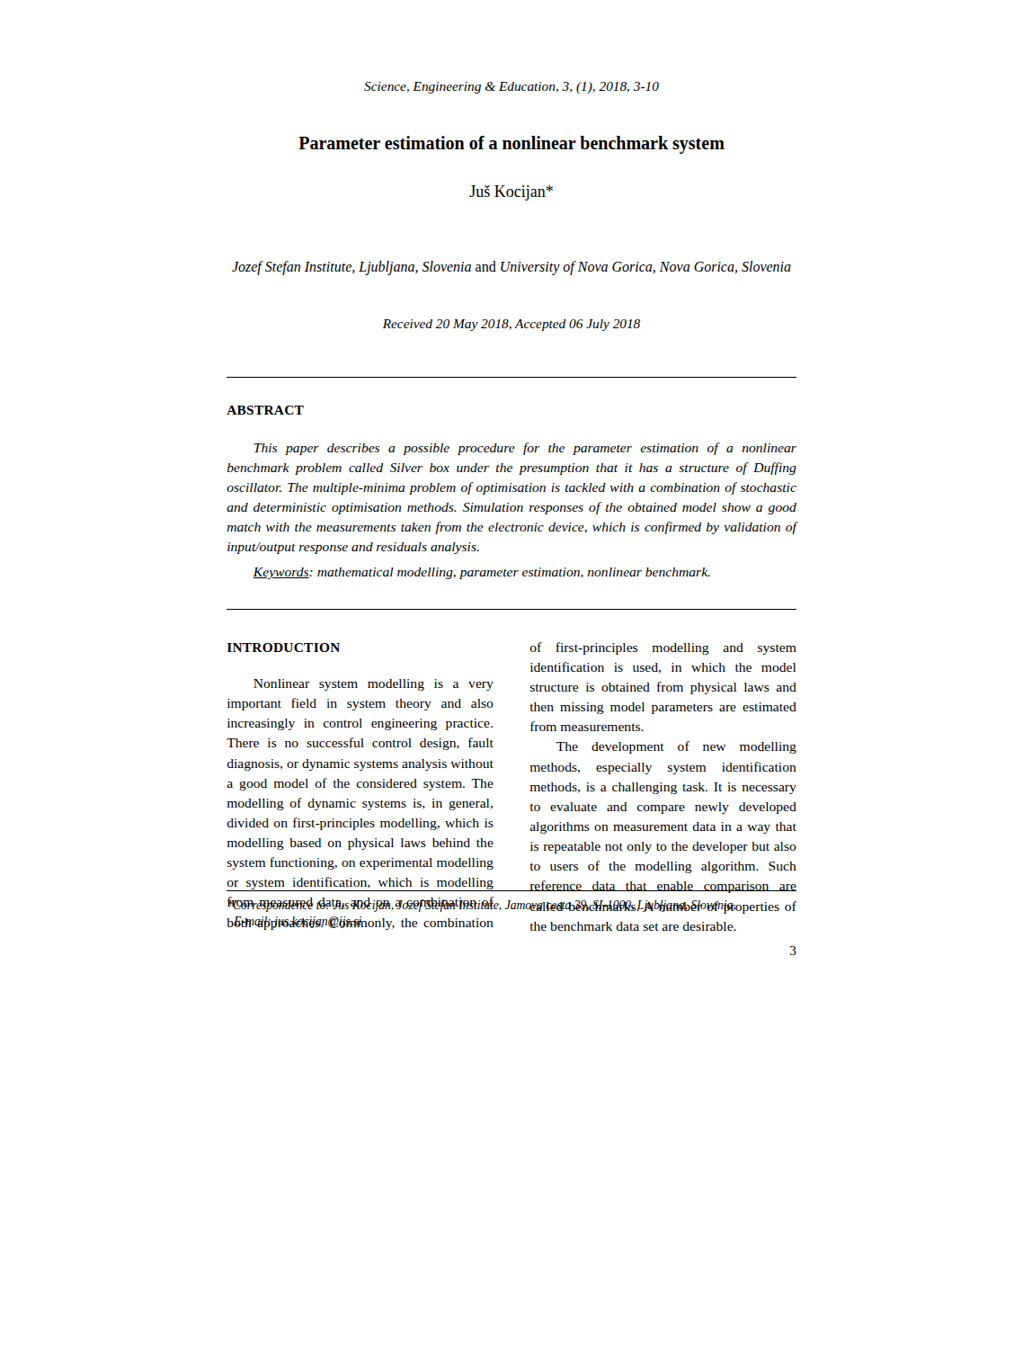Science, Engineering & Education, 3, (1), 2018, 3-10
Parameter estimation of a nonlinear benchmark system
Juš Kocijan*
Jozef Stefan Institute, Ljubljana, Slovenia and University of Nova Gorica, Nova Gorica, Slovenia
Received 20 May 2018, Accepted 06 July 2018
ABSTRACT
This paper describes a possible procedure for the parameter estimation of a nonlinear benchmark problem called Silver box under the presumption that it has a structure of Duffing oscillator. The multiple-minima problem of optimisation is tackled with a combination of stochastic and deterministic optimisation methods. Simulation responses of the obtained model show a good match with the measurements taken from the electronic device, which is confirmed by validation of input/output response and residuals analysis.
Keywords: mathematical modelling, parameter estimation, nonlinear benchmark.
INTRODUCTION
Nonlinear system modelling is a very important field in system theory and also increasingly in control engineering practice. There is no successful control design, fault diagnosis, or dynamic systems analysis without a good model of the considered system. The modelling of dynamic systems is, in general, divided on first-principles modelling, which is modelling based on physical laws behind the system functioning, on experimental modelling or system identification, which is modelling from measured data, and on a combination of both approaches. Commonly, the combination of first-principles modelling and system identification is used, in which the model structure is obtained from physical laws and then missing model parameters are estimated from measurements.
The development of new modelling methods, especially system identification methods, is a challenging task. It is necessary to evaluate and compare newly developed algorithms on measurement data in a way that is repeatable not only to the developer but also to users of the modelling algorithm. Such reference data that enable comparison are called benchmarks. A number of properties of the benchmark data set are desirable.
*Correspondence to: Jus Kocijan, Jozef Stefan Institute, Jamova cesta 39, SI-1000, Ljubljana, Slovenia,
E-mail: jus.kocijan@ijs.si
3